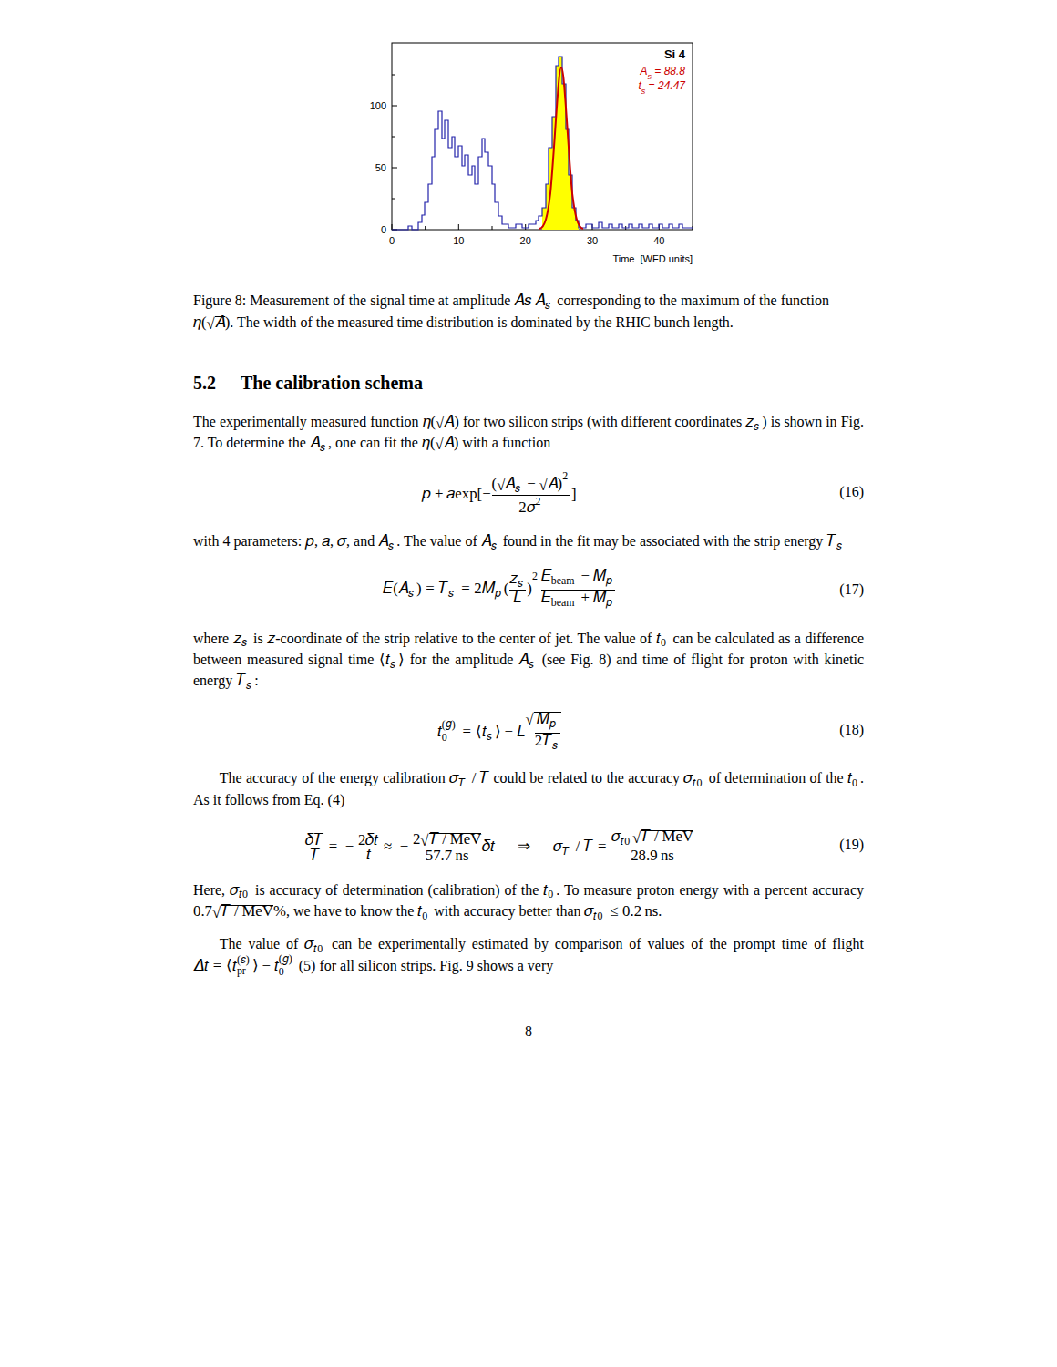0 50 100 0 10 20 30 40 Time [WFD units] Si 4 As = 88.8 ts = 24.47
Figure 8: Measurement of the signal time at amplitude As As corresponding to the maximum of the function η(A). The width of the measured time distribution is dominated by the RHIC bunch length.
5.2 The calibration schema
The experimentally measured function η(A) for two silicon strips (with different coordinates zs) is shown in Fig. 7. To determine the As, one can fit the η(A) with a function
p+aexp [ − (As−A) 2 2σ2 ]
(16)
with 4 parameters: p, a, σ, and As. The value of As found in the fit may be associated with the strip energy Ts
E(As)=Ts= 2Mp (zsL) 2 Ebeam−Mp Ebeam+Mp
(17)
where zs is z-coordinate of the strip relative to the center of jet. The value of t0 can be calculated as a difference between measured signal time ⟨ts⟩ for the amplitude As (see Fig. 8) and time of flight for proton with kinetic energy Ts:
t0(g) = ⟨ts⟩ − L Mp 2Ts
(18)
The accuracy of the energy calibration σT/T could be related to the accuracy σt0 of determination of the t0. As it follows from Eq. (4)
δTT = − 2δtt ≈ − 2T/MeV 57.7ns δt ⇒ σT/T = σt0T/MeV 28.9ns
(19)
Here, σt0 is accuracy of determination (calibration) of the t0. To measure proton energy with a percent accuracy 0.7T/MeV%, we have to know the t0 with accuracy better than σt0≤0.2ns.
The value of σt0 can be experimentally estimated by comparison of values of the prompt time of flight Δt= ⟨tpr(s)⟩ − t0(g) (5) for all silicon strips. Fig. 9 shows a very
8